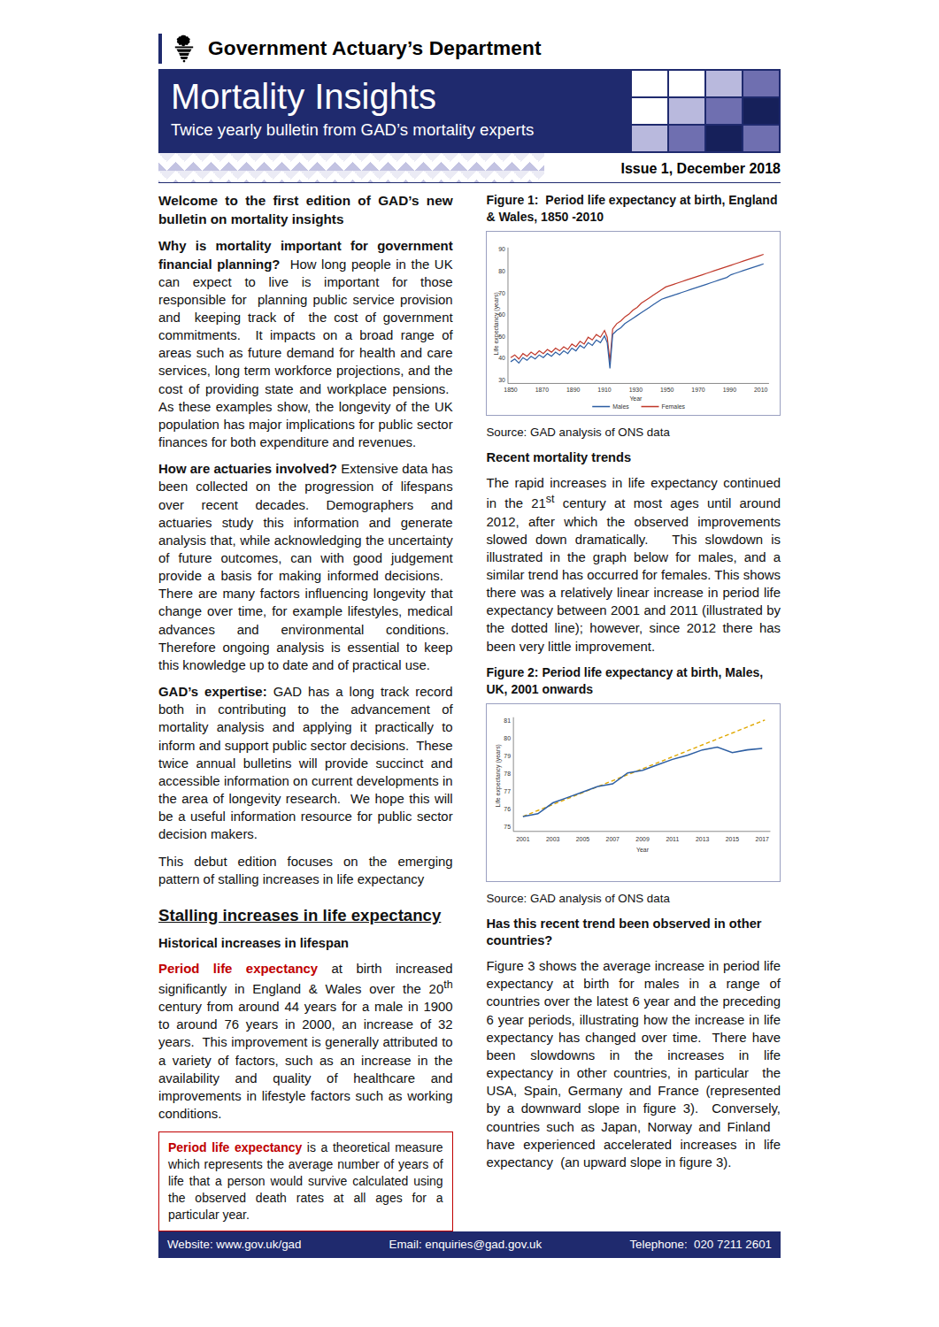Government Actuary’s Department
Mortality Insights
Twice yearly bulletin from GAD’s mortality experts
Issue 1, December 2018
Welcome to the first edition of GAD’s new bulletin on mortality insights
Why is mortality important for government financial planning? How long people in the UK can expect to live is important for those responsible for planning public service provision and keeping track of the cost of government commitments. It impacts on a broad range of areas such as future demand for health and care services, long term workforce projections, and the cost of providing state and workplace pensions. As these examples show, the longevity of the UK population has major implications for public sector finances for both expenditure and revenues.
How are actuaries involved? Extensive data has been collected on the progression of lifespans over recent decades. Demographers and actuaries study this information and generate analysis that, while acknowledging the uncertainty of future outcomes, can with good judgement provide a basis for making informed decisions. There are many factors influencing longevity that change over time, for example lifestyles, medical advances and environmental conditions. Therefore ongoing analysis is essential to keep this knowledge up to date and of practical use.
GAD’s expertise: GAD has a long track record both in contributing to the advancement of mortality analysis and applying it practically to inform and support public sector decisions. These twice annual bulletins will provide succinct and accessible information on current developments in the area of longevity research. We hope this will be a useful information resource for public sector decision makers.
This debut edition focuses on the emerging pattern of stalling increases in life expectancy
Stalling increases in life expectancy
Historical increases in lifespan
Period life expectancy at birth increased significantly in England & Wales over the 20th century from around 44 years for a male in 1900 to around 76 years in 2000, an increase of 32 years. This improvement is generally attributed to a variety of factors, such as an increase in the availability and quality of healthcare and improvements in lifestyle factors such as working conditions.
Period life expectancy is a theoretical measure which represents the average number of years of life that a person would survive calculated using the observed death rates at all ages for a particular year.
Figure 1: Period life expectancy at birth, England & Wales, 1850 -2010
90 80 70 60 50 40 30 1850 1870 1890 1910 1930 1950 1970 1990 2010 Year Life expectancy (years) Males Females
Source: GAD analysis of ONS data
Recent mortality trends
The rapid increases in life expectancy continued in the 21st century at most ages until around 2012, after which the observed improvements slowed down dramatically. This slowdown is illustrated in the graph below for males, and a similar trend has occurred for females. This shows there was a relatively linear increase in period life expectancy between 2001 and 2011 (illustrated by the dotted line); however, since 2012 there has been very little improvement.
Figure 2: Period life expectancy at birth, Males, UK, 2001 onwards
81 80 79 78 77 76 75 2001 2003 2005 2007 2009 2011 2013 2015 2017 Year Life expectancy (years)
Source: GAD analysis of ONS data
Has this recent trend been observed in other countries?
Figure 3 shows the average increase in period life expectancy at birth for males in a range of countries over the latest 6 year and the preceding 6 year periods, illustrating how the increase in life expectancy has changed over time. There have been slowdowns in the increases in life expectancy in other countries, in particular the USA, Spain, Germany and France (represented by a downward slope in figure 3). Conversely, countries such as Japan, Norway and Finland have experienced accelerated increases in life expectancy (an upward slope in figure 3).
Website: www.gov.uk/gad Email: enquiries@gad.gov.uk Telephone: 020 7211 2601